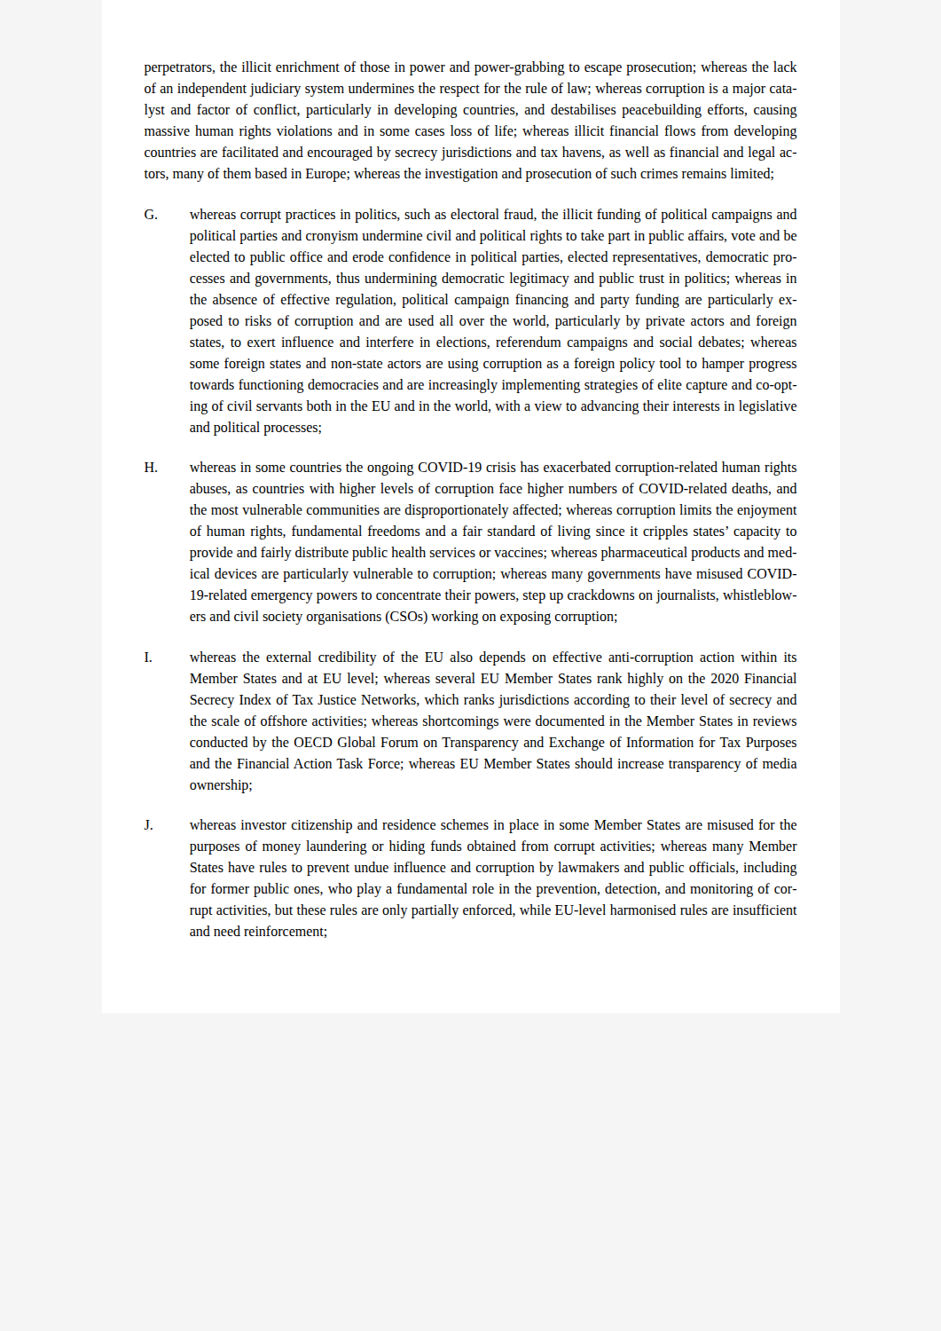perpetrators, the illicit enrichment of those in power and power-grabbing to escape prosecution; whereas the lack of an independent judiciary system undermines the respect for the rule of law; whereas corruption is a major catalyst and factor of conflict, particularly in developing countries, and destabilises peacebuilding efforts, causing massive human rights violations and in some cases loss of life; whereas illicit financial flows from developing countries are facilitated and encouraged by secrecy jurisdictions and tax havens, as well as financial and legal actors, many of them based in Europe; whereas the investigation and prosecution of such crimes remains limited;
G.
whereas corrupt practices in politics, such as electoral fraud, the illicit funding of political campaigns and political parties and cronyism undermine civil and political rights to take part in public affairs, vote and be elected to public office and erode confidence in political parties, elected representatives, democratic processes and governments, thus undermining democratic legitimacy and public trust in politics; whereas in the absence of effective regulation, political campaign financing and party funding are particularly exposed to risks of corruption and are used all over the world, particularly by private actors and foreign states, to exert influence and interfere in elections, referendum campaigns and social debates; whereas some foreign states and non-state actors are using corruption as a foreign policy tool to hamper progress towards functioning democracies and are increasingly implementing strategies of elite capture and co-opting of civil servants both in the EU and in the world, with a view to advancing their interests in legislative and political processes;
H.
whereas in some countries the ongoing COVID-19 crisis has exacerbated corruption-related human rights abuses, as countries with higher levels of corruption face higher numbers of COVID-related deaths, and the most vulnerable communities are disproportionately affected; whereas corruption limits the enjoyment of human rights, fundamental freedoms and a fair standard of living since it cripples states’ capacity to provide and fairly distribute public health services or vaccines; whereas pharmaceutical products and medical devices are particularly vulnerable to corruption; whereas many governments have misused COVID-19-related emergency powers to concentrate their powers, step up crackdowns on journalists, whistleblowers and civil society organisations (CSOs) working on exposing corruption;
I.
whereas the external credibility of the EU also depends on effective anti-corruption action within its Member States and at EU level; whereas several EU Member States rank highly on the 2020 Financial Secrecy Index of Tax Justice Networks, which ranks jurisdictions according to their level of secrecy and the scale of offshore activities; whereas shortcomings were documented in the Member States in reviews conducted by the OECD Global Forum on Transparency and Exchange of Information for Tax Purposes and the Financial Action Task Force; whereas EU Member States should increase transparency of media ownership;
J.
whereas investor citizenship and residence schemes in place in some Member States are misused for the purposes of money laundering or hiding funds obtained from corrupt activities; whereas many Member States have rules to prevent undue influence and corruption by lawmakers and public officials, including for former public ones, who play a fundamental role in the prevention, detection, and monitoring of corrupt activities, but these rules are only partially enforced, while EU-level harmonised rules are insufficient and need reinforcement;